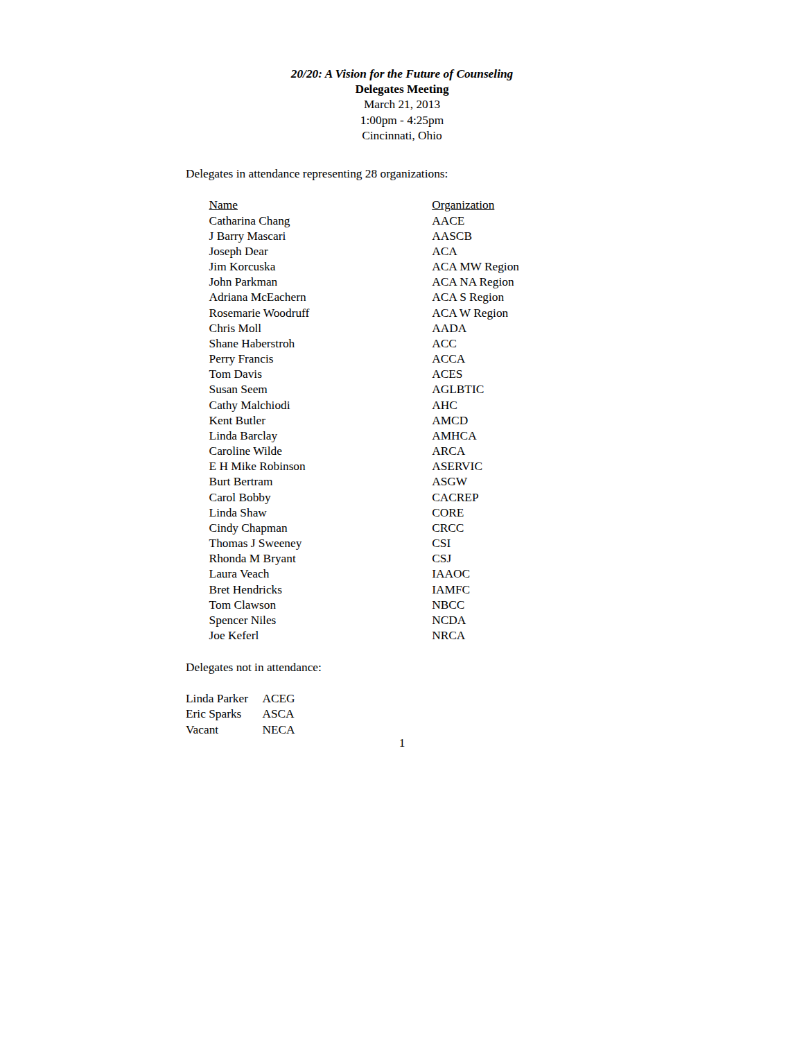20/20: A Vision for the Future of Counseling
Delegates Meeting
March 21, 2013
1:00pm - 4:25pm
Cincinnati, Ohio
Delegates in attendance representing 28 organizations:
| Name | Organization |
| --- | --- |
| Catharina Chang | AACE |
| J Barry Mascari | AASCB |
| Joseph Dear | ACA |
| Jim Korcuska | ACA MW Region |
| John Parkman | ACA NA Region |
| Adriana McEachern | ACA S Region |
| Rosemarie Woodruff | ACA W Region |
| Chris Moll | AADA |
| Shane Haberstroh | ACC |
| Perry Francis | ACCA |
| Tom Davis | ACES |
| Susan Seem | AGLBTIC |
| Cathy Malchiodi | AHC |
| Kent Butler | AMCD |
| Linda Barclay | AMHCA |
| Caroline Wilde | ARCA |
| E H Mike Robinson | ASERVIC |
| Burt Bertram | ASGW |
| Carol Bobby | CACREP |
| Linda Shaw | CORE |
| Cindy Chapman | CRCC |
| Thomas J Sweeney | CSI |
| Rhonda M Bryant | CSJ |
| Laura Veach | IAAOC |
| Bret Hendricks | IAMFC |
| Tom Clawson | NBCC |
| Spencer Niles | NCDA |
| Joe Keferl | NRCA |
Delegates not in attendance:
| Linda Parker | ACEG |
| Eric Sparks | ASCA |
| Vacant | NECA |
1